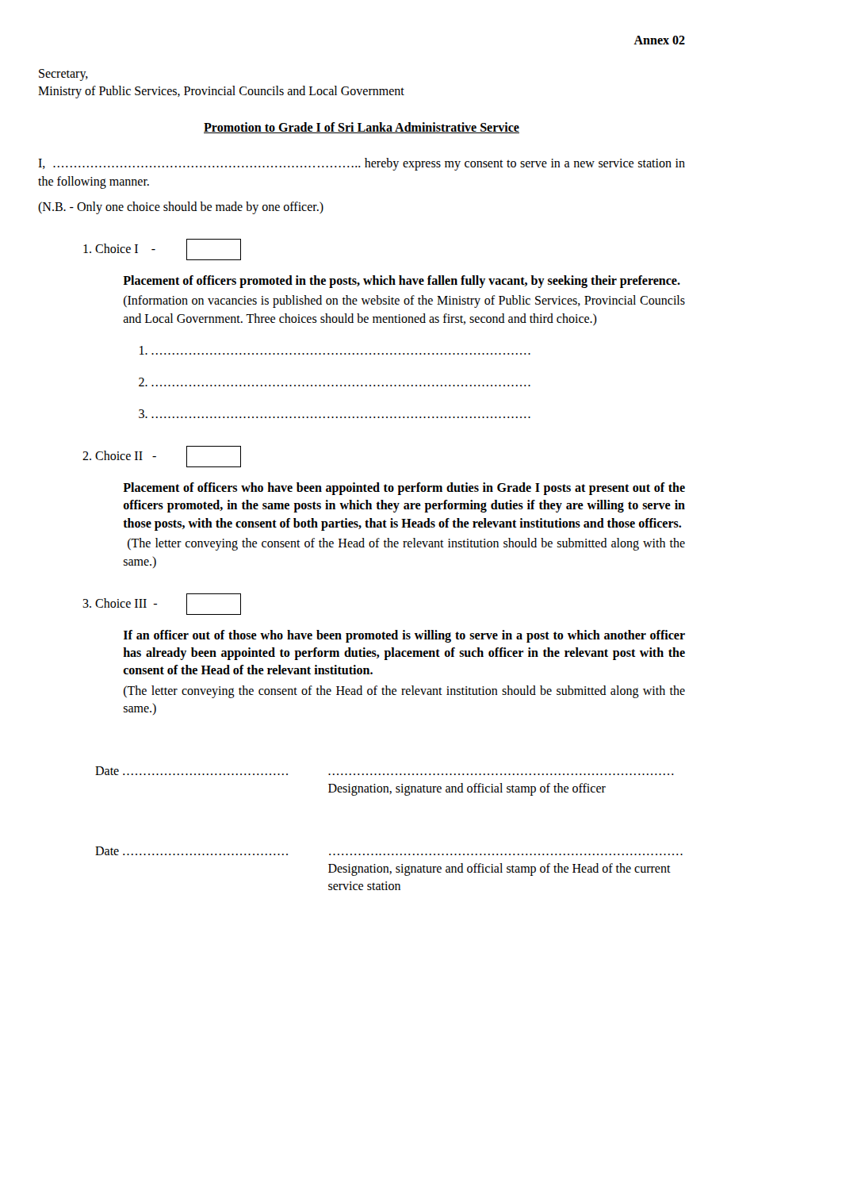Annex 02
Secretary,
Ministry of Public Services, Provincial Councils and Local Government
Promotion to Grade I of Sri Lanka Administrative Service
I, ...............................................................……….. hereby express my consent to serve in a new service station in the following manner.
(N.B. - Only one choice should be made by one officer.)
Choice I -
Placement of officers promoted in the posts, which have fallen fully vacant, by seeking their preference.
(Information on vacancies is published on the website of the Ministry of Public Services, Provincial Councils and Local Government. Three choices should be mentioned as first, second and third choice.)
...........................................................................................
...........................................................................................
...........................................................................................
Choice II -
Placement of officers who have been appointed to perform duties in Grade I posts at present out of the officers promoted, in the same posts in which they are performing duties if they are willing to serve in those posts, with the consent of both parties, that is Heads of the relevant institutions and those officers.
(The letter conveying the consent of the Head of the relevant institution should be submitted along with the same.)
Choice III -
If an officer out of those who have been promoted is willing to serve in a post to which another officer has already been appointed to perform duties, placement of such officer in the relevant post with the consent of the Head of the relevant institution.
(The letter conveying the consent of the Head of the relevant institution should be submitted along with the same.)
Date ........................................
................................................................................... Designation, signature and official stamp of the officer
Date ........................................
…………......................................................................... Designation, signature and official stamp of the Head of the current service station